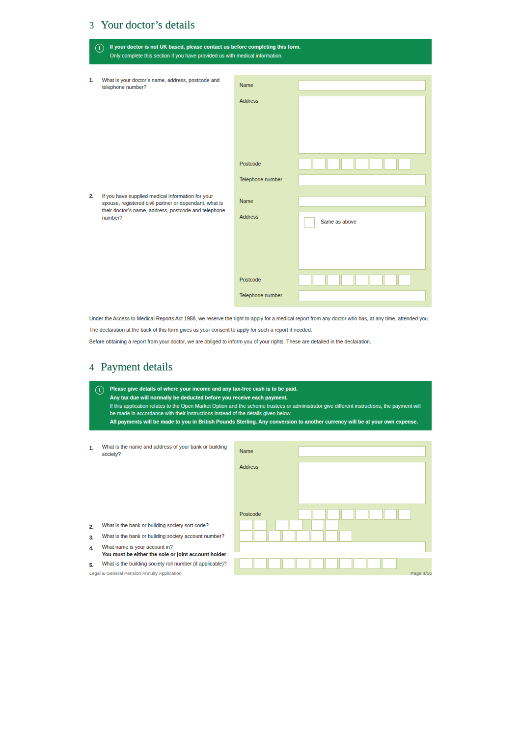3
Your doctor’s details
i
If your doctor is not UK based, please contact us before completing this form.
Only complete this section if you have provided us with medical information.
1.
What is your doctor’s name, address, postcode and telephone number?
Name
Address
Postcode
Telephone number
2.
If you have supplied medical information for your spouse, registered civil partner or dependant, what is their doctor’s name, address, postcode and telephone number?
Name
Address
Same as above
Postcode
Telephone number
Under the Access to Medical Reports Act 1988, we reserve the right to apply for a medical report from any doctor who has, at any time, attended you.
The declaration at the back of this form gives us your consent to apply for such a report if needed.
Before obtaining a report from your doctor, we are obliged to inform you of your rights. These are detailed in the declaration.
4
Payment details
i
Please give details of where your income and any tax-free cash is to be paid.
Any tax due will normally be deducted before you receive each payment.
If this application relates to the Open Market Option and the scheme trustees or administrator give different instructions, the payment will be made in accordance with their instructions instead of the details given below.
All payments will be made to you in British Pounds Sterling. Any conversion to another currency will be at your own expense.
1.
What is the name and address of your bank or building society?
Name
Address
Postcode
2.
What is the bank or building society sort code?
–
–
3.
What is the bank or building society account number?
4.
What name is your account in?
You must be either the sole or joint account holder.
5.
What is the building society roll number (if applicable)?
Legal & General Pension Annuity Application Page 4/16